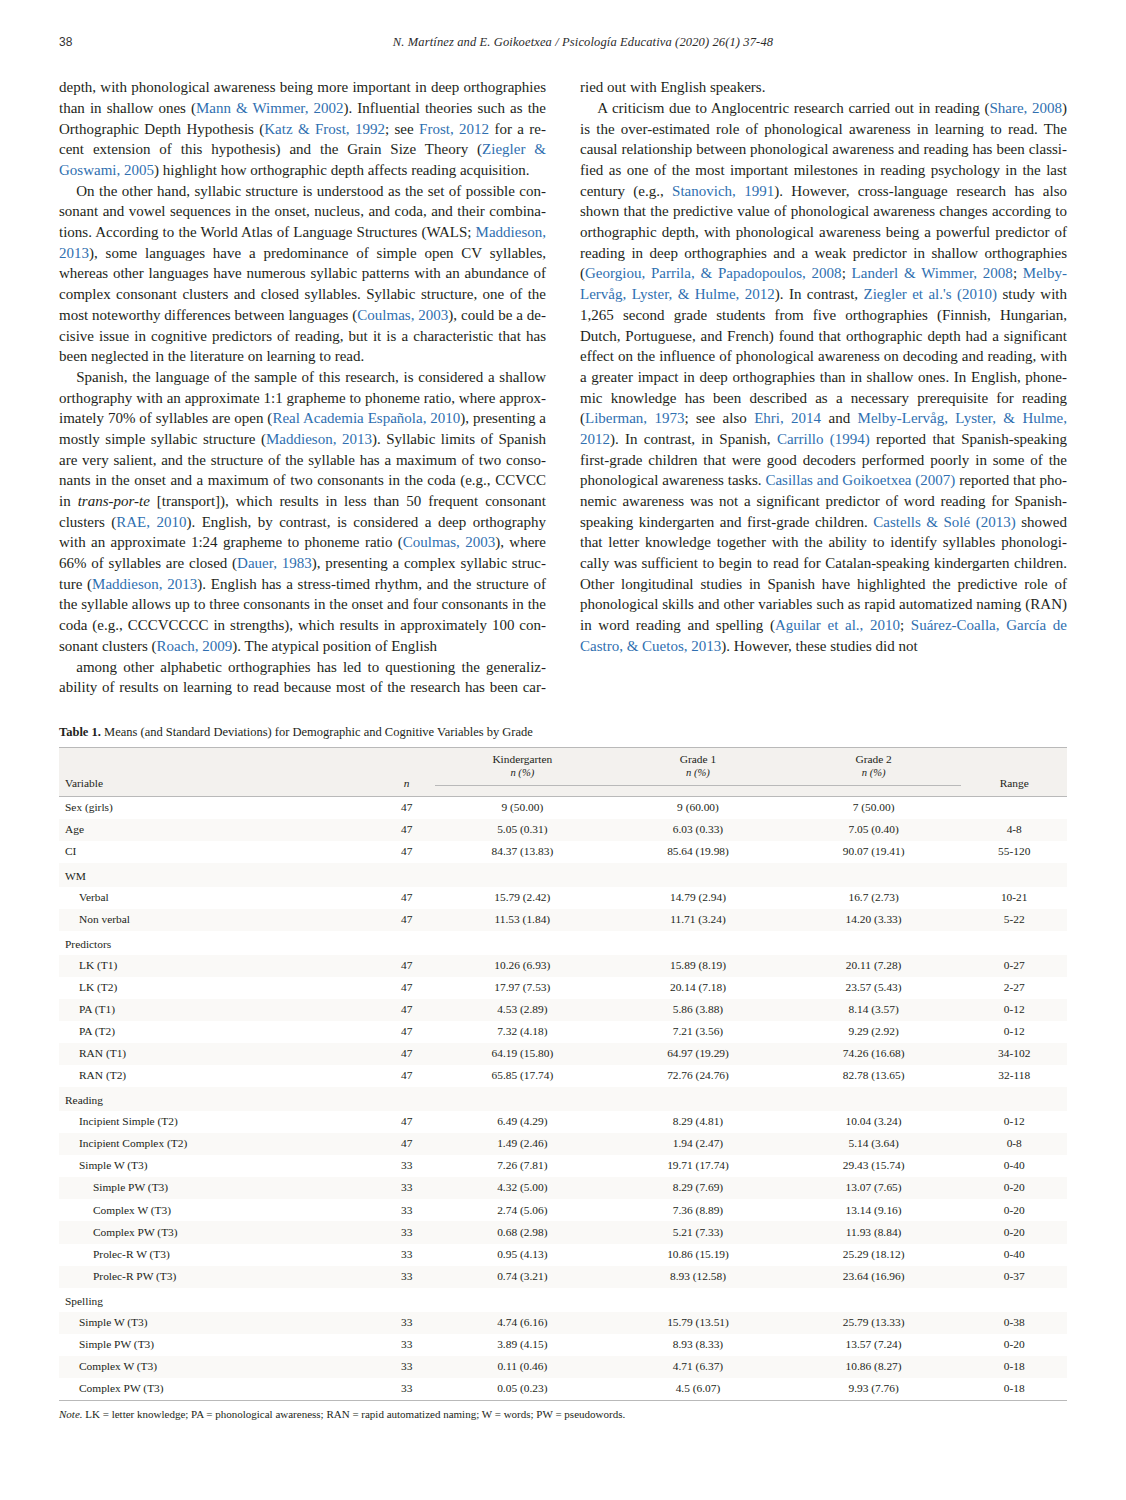38
N. Martínez and E. Goikoetxea / Psicología Educativa (2020) 26(1) 37-48
depth, with phonological awareness being more important in deep orthographies than in shallow ones (Mann & Wimmer, 2002). Influential theories such as the Orthographic Depth Hypothesis (Katz & Frost, 1992; see Frost, 2012 for a recent extension of this hypothesis) and the Grain Size Theory (Ziegler & Goswami, 2005) highlight how orthographic depth affects reading acquisition.
On the other hand, syllabic structure is understood as the set of possible consonant and vowel sequences in the onset, nucleus, and coda, and their combinations. According to the World Atlas of Language Structures (WALS; Maddieson, 2013), some languages have a predominance of simple open CV syllables, whereas other languages have numerous syllabic patterns with an abundance of complex consonant clusters and closed syllables. Syllabic structure, one of the most noteworthy differences between languages (Coulmas, 2003), could be a decisive issue in cognitive predictors of reading, but it is a characteristic that has been neglected in the literature on learning to read.
Spanish, the language of the sample of this research, is considered a shallow orthography with an approximate 1:1 grapheme to phoneme ratio, where approximately 70% of syllables are open (Real Academia Española, 2010), presenting a mostly simple syllabic structure (Maddieson, 2013). Syllabic limits of Spanish are very salient, and the structure of the syllable has a maximum of two consonants in the onset and a maximum of two consonants in the coda (e.g., CCVCC in trans-por-te [transport]), which results in less than 50 frequent consonant clusters (RAE, 2010). English, by contrast, is considered a deep orthography with an approximate 1:24 grapheme to phoneme ratio (Coulmas, 2003), where 66% of syllables are closed (Dauer, 1983), presenting a complex syllabic structure (Maddieson, 2013). English has a stress-timed rhythm, and the structure of the syllable allows up to three consonants in the onset and four consonants in the coda (e.g., CCCVCCCC in strengths), which results in approximately 100 consonant clusters (Roach, 2009). The atypical position of English
among other alphabetic orthographies has led to questioning the generalizability of results on learning to read because most of the research has been carried out with English speakers.
A criticism due to Anglocentric research carried out in reading (Share, 2008) is the over-estimated role of phonological awareness in learning to read. The causal relationship between phonological awareness and reading has been classified as one of the most important milestones in reading psychology in the last century (e.g., Stanovich, 1991). However, cross-language research has also shown that the predictive value of phonological awareness changes according to orthographic depth, with phonological awareness being a powerful predictor of reading in deep orthographies and a weak predictor in shallow orthographies (Georgiou, Parrila, & Papadopoulos, 2008; Landerl & Wimmer, 2008; Melby-Lervåg, Lyster, & Hulme, 2012). In contrast, Ziegler et al.'s (2010) study with 1,265 second grade students from five orthographies (Finnish, Hungarian, Dutch, Portuguese, and French) found that orthographic depth had a significant effect on the influence of phonological awareness on decoding and reading, with a greater impact in deep orthographies than in shallow ones. In English, phonemic knowledge has been described as a necessary prerequisite for reading (Liberman, 1973; see also Ehri, 2014 and Melby-Lervåg, Lyster, & Hulme, 2012). In contrast, in Spanish, Carrillo (1994) reported that Spanish-speaking first-grade children that were good decoders performed poorly in some of the phonological awareness tasks. Casillas and Goikoetxea (2007) reported that phonemic awareness was not a significant predictor of word reading for Spanish-speaking kindergarten and first-grade children. Castells & Solé (2013) showed that letter knowledge together with the ability to identify syllables phonologically was sufficient to begin to read for Catalan-speaking kindergarten children. Other longitudinal studies in Spanish have highlighted the predictive role of phonological skills and other variables such as rapid automatized naming (RAN) in word reading and spelling (Aguilar et al., 2010; Suárez-Coalla, García de Castro, & Cuetos, 2013). However, these studies did not
Table 1. Means (and Standard Deviations) for Demographic and Cognitive Variables by Grade
| Variable | n | Kindergarten n (%) | Grade 1 n (%) | Grade 2 n (%) | Range |
| --- | --- | --- | --- | --- | --- |
| Sex (girls) | 47 | 9 (50.00) | 9 (60.00) | 7 (50.00) | |
| Age | 47 | 5.05 (0.31) | 6.03 (0.33) | 7.05 (0.40) | 4-8 |
| CI | 47 | 84.37 (13.83) | 85.64 (19.98) | 90.07 (19.41) | 55-120 |
| WM |
| Verbal | 47 | 15.79 (2.42) | 14.79 (2.94) | 16.7 (2.73) | 10-21 |
| Non verbal | 47 | 11.53 (1.84) | 11.71 (3.24) | 14.20 (3.33) | 5-22 |
| Predictors |
| LK (T1) | 47 | 10.26 (6.93) | 15.89 (8.19) | 20.11 (7.28) | 0-27 |
| LK (T2) | 47 | 17.97 (7.53) | 20.14 (7.18) | 23.57 (5.43) | 2-27 |
| PA (T1) | 47 | 4.53 (2.89) | 5.86 (3.88) | 8.14 (3.57) | 0-12 |
| PA (T2) | 47 | 7.32 (4.18) | 7.21 (3.56) | 9.29 (2.92) | 0-12 |
| RAN (T1) | 47 | 64.19 (15.80) | 64.97 (19.29) | 74.26 (16.68) | 34-102 |
| RAN (T2) | 47 | 65.85 (17.74) | 72.76 (24.76) | 82.78 (13.65) | 32-118 |
| Reading |
| Incipient Simple (T2) | 47 | 6.49 (4.29) | 8.29 (4.81) | 10.04 (3.24) | 0-12 |
| Incipient Complex (T2) | 47 | 1.49 (2.46) | 1.94 (2.47) | 5.14 (3.64) | 0-8 |
| Simple W (T3) | 33 | 7.26 (7.81) | 19.71 (17.74) | 29.43 (15.74) | 0-40 |
| Simple PW (T3) | 33 | 4.32 (5.00) | 8.29 (7.69) | 13.07 (7.65) | 0-20 |
| Complex W (T3) | 33 | 2.74 (5.06) | 7.36 (8.89) | 13.14 (9.16) | 0-20 |
| Complex PW (T3) | 33 | 0.68 (2.98) | 5.21 (7.33) | 11.93 (8.84) | 0-20 |
| Prolec-R W (T3) | 33 | 0.95 (4.13) | 10.86 (15.19) | 25.29 (18.12) | 0-40 |
| Prolec-R PW (T3) | 33 | 0.74 (3.21) | 8.93 (12.58) | 23.64 (16.96) | 0-37 |
| Spelling |
| Simple W (T3) | 33 | 4.74 (6.16) | 15.79 (13.51) | 25.79 (13.33) | 0-38 |
| Simple PW (T3) | 33 | 3.89 (4.15) | 8.93 (8.33) | 13.57 (7.24) | 0-20 |
| Complex W (T3) | 33 | 0.11 (0.46) | 4.71 (6.37) | 10.86 (8.27) | 0-18 |
| Complex PW (T3) | 33 | 0.05 (0.23) | 4.5 (6.07) | 9.93 (7.76) | 0-18 |
Note. LK = letter knowledge; PA = phonological awareness; RAN = rapid automatized naming; W = words; PW = pseudowords.